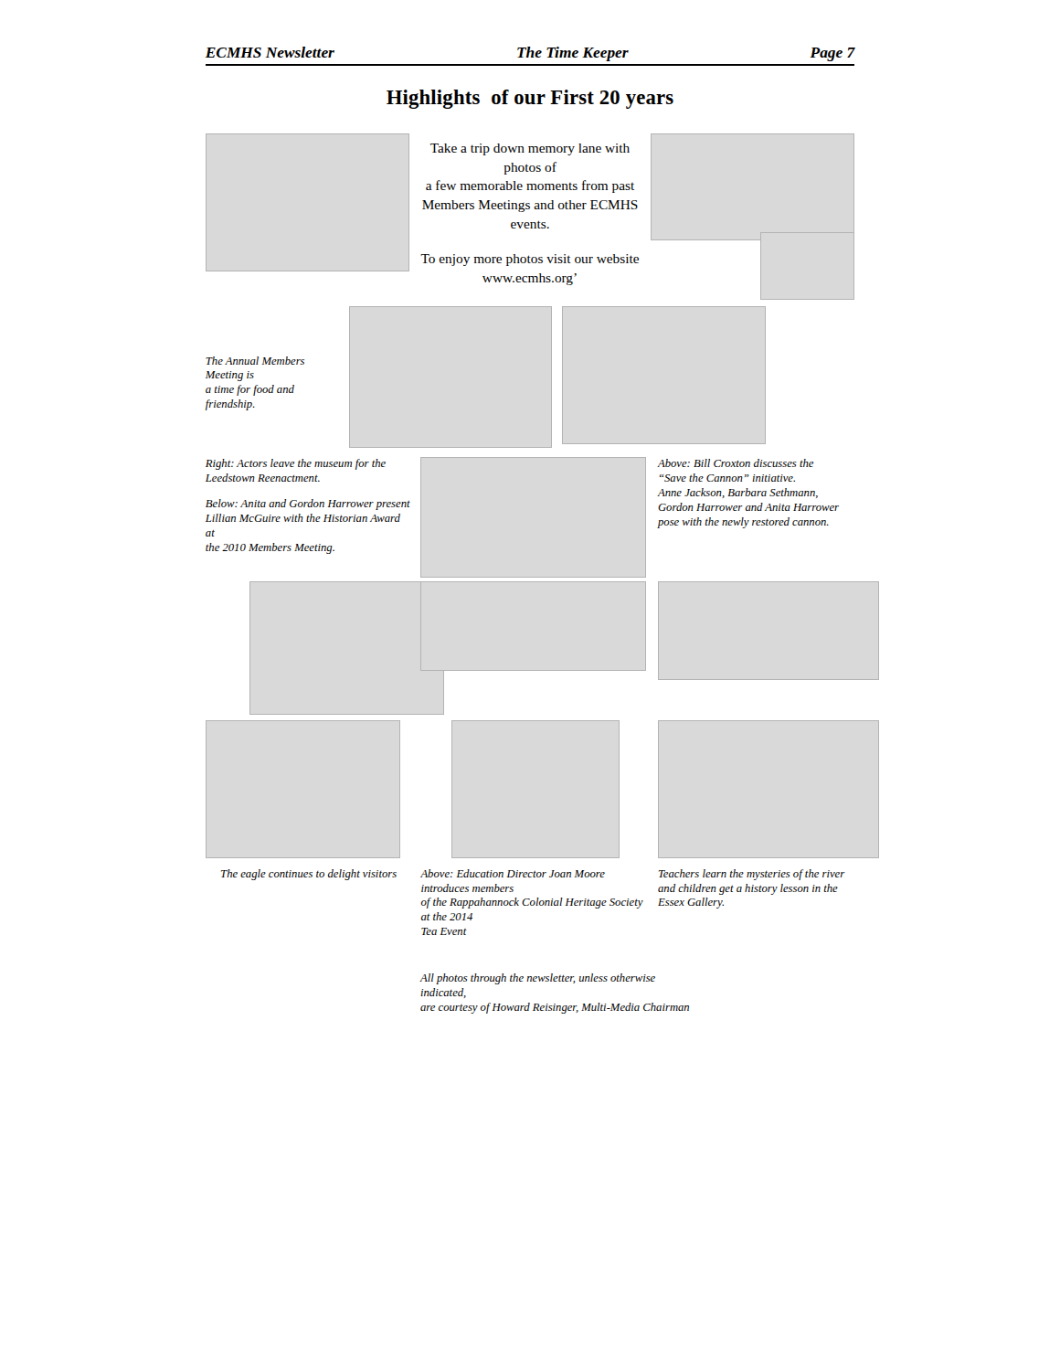ECMHS Newsletter
The Time Keeper
Page 7
Highlights of our First 20 years
Take a trip down memory lane with photos of
a few memorable moments from past
Members Meetings and other ECMHS events.
To enjoy more photos visit our website
www.ecmhs.org’
The Annual Members Meeting is
a time for food and friendship.
Right: Actors leave the museum for the
Leedstown Reenactment.
Below: Anita and Gordon Harrower present
Lillian McGuire with the Historian Award at
the 2010 Members Meeting.
Above: Bill Croxton discusses the
“Save the Cannon” initiative.
Anne Jackson, Barbara Sethmann,
Gordon Harrower and Anita Harrower
pose with the newly restored cannon.
The eagle continues to delight visitors
Above: Education Director Joan Moore introduces members
of the Rappahannock Colonial Heritage Society at the 2014
Tea Event
Teachers learn the mysteries of the river
and children get a history lesson in the
Essex Gallery.
All photos through the newsletter, unless otherwise indicated,
are courtesy of Howard Reisinger, Multi-Media Chairman